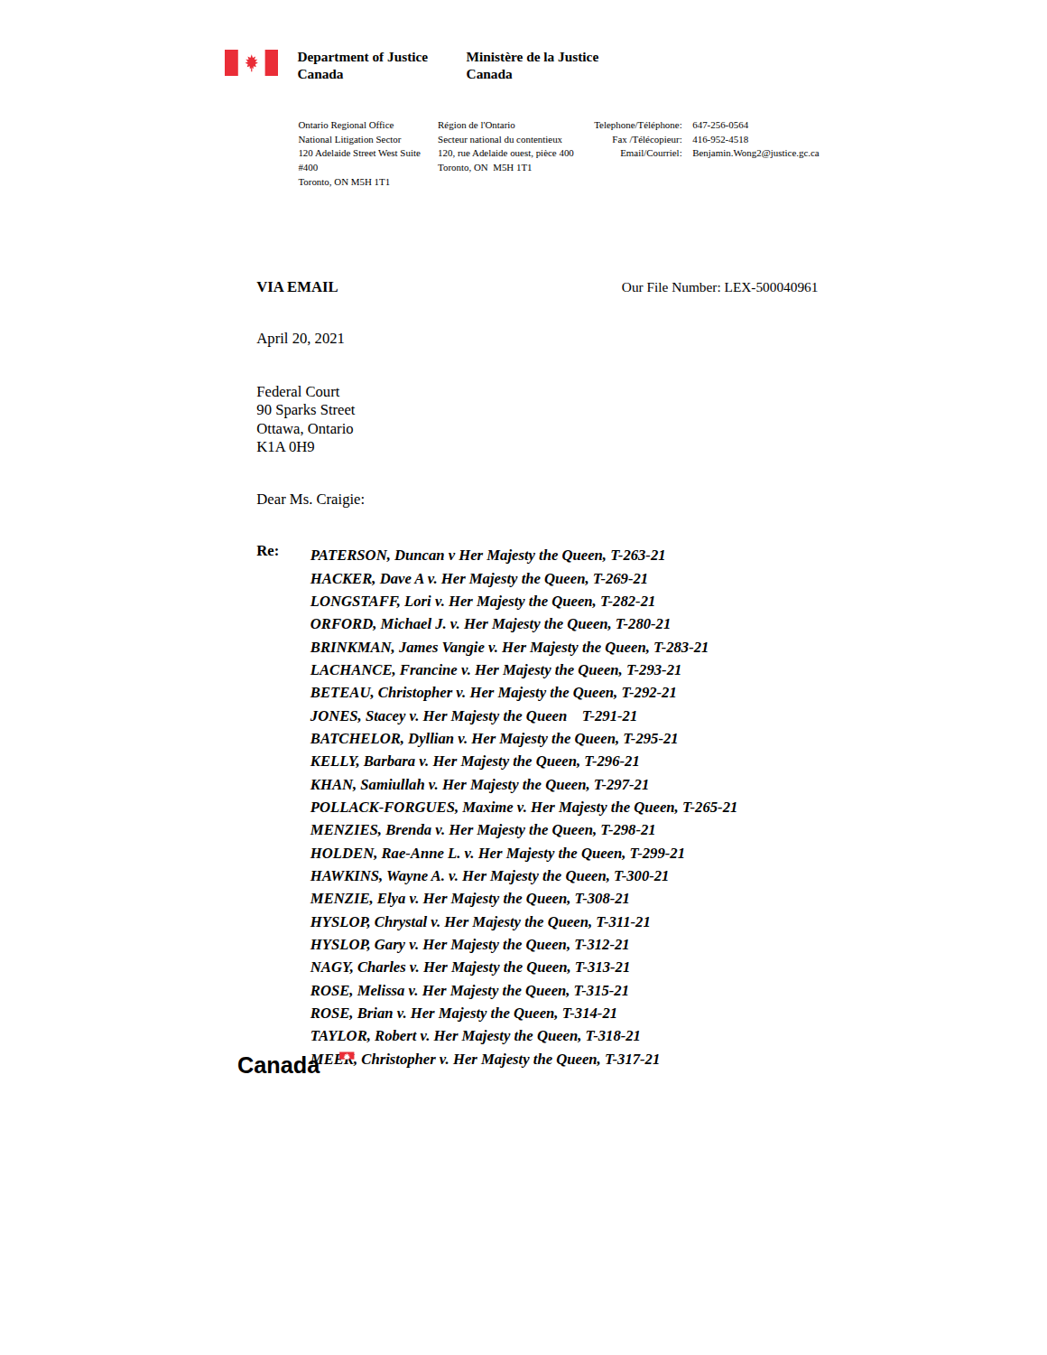Department of Justice
Canada
Ministère de la Justice
Canada
Ontario Regional Office
National Litigation Sector
120 Adelaide Street West Suite #400
Toronto, ON M5H 1T1
Région de l'Ontario
Secteur national du contentieux
120, rue Adelaide ouest, pièce 400
Toronto, ON M5H 1T1
Telephone/Téléphone: 647-256-0564
Fax /Télécopieur: 416-952-4518
Email/Courriel: Benjamin.Wong2@justice.gc.ca
VIA EMAIL
Our File Number: LEX-500040961
April 20, 2021
Federal Court
90 Sparks Street
Ottawa, Ontario
K1A 0H9
Dear Ms. Craigie:
Re:
PATERSON, Duncan v Her Majesty the Queen, T-263-21
HACKER, Dave A v. Her Majesty the Queen, T-269-21
LONGSTAFF, Lori v. Her Majesty the Queen, T-282-21
ORFORD, Michael J. v. Her Majesty the Queen, T-280-21
BRINKMAN, James Vangie v. Her Majesty the Queen, T-283-21
LACHANCE, Francine v. Her Majesty the Queen, T-293-21
BETEAU, Christopher v. Her Majesty the Queen, T-292-21
JONES, Stacey v. Her Majesty the Queen T-291-21
BATCHELOR, Dyllian v. Her Majesty the Queen, T-295-21
KELLY, Barbara v. Her Majesty the Queen, T-296-21
KHAN, Samiullah v. Her Majesty the Queen, T-297-21
POLLACK-FORGUES, Maxime v. Her Majesty the Queen, T-265-21
MENZIES, Brenda v. Her Majesty the Queen, T-298-21
HOLDEN, Rae-Anne L. v. Her Majesty the Queen, T-299-21
HAWKINS, Wayne A. v. Her Majesty the Queen, T-300-21
MENZIE, Elya v. Her Majesty the Queen, T-308-21
HYSLOP, Chrystal v. Her Majesty the Queen, T-311-21
HYSLOP, Gary v. Her Majesty the Queen, T-312-21
NAGY, Charles v. Her Majesty the Queen, T-313-21
ROSE, Melissa v. Her Majesty the Queen, T-315-21
ROSE, Brian v. Her Majesty the Queen, T-314-21
TAYLOR, Robert v. Her Majesty the Queen, T-318-21
MEEK, Christopher v. Her Majesty the Queen, T-317-21
Canada